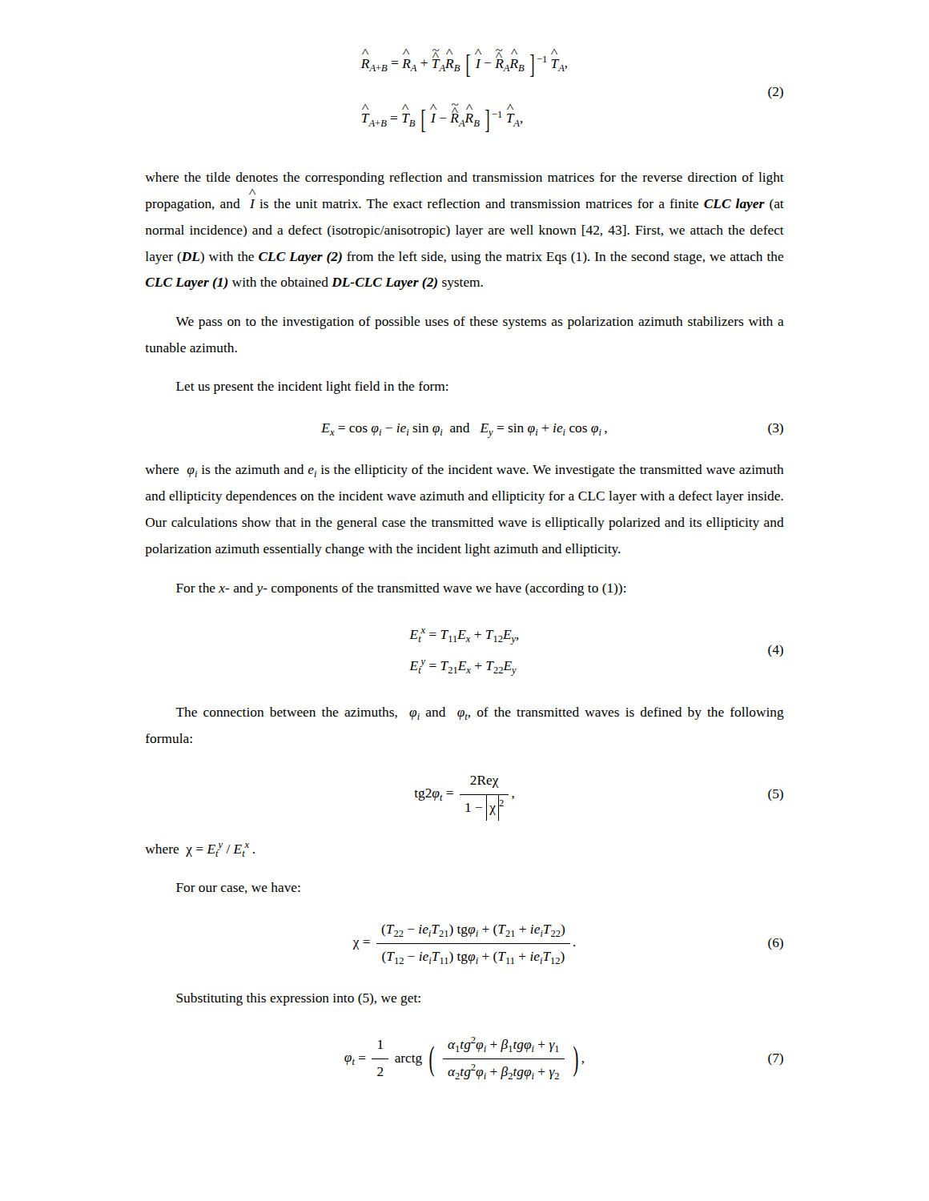RA+B = RA + TARB [ I − RARB ]−1 TA,
TA+B = TB [ I − RARB ]−1 TA,
(2)
where the tilde denotes the corresponding reflection and transmission matrices for the reverse direction of light propagation, and I is the unit matrix. The exact reflection and transmission matrices for a finite CLC layer (at normal incidence) and a defect (isotropic/anisotropic) layer are well known [42, 43]. First, we attach the defect layer (DL) with the CLC Layer (2) from the left side, using the matrix Eqs (1). In the second stage, we attach the CLC Layer (1) with the obtained DL-CLC Layer (2) system.
We pass on to the investigation of possible uses of these systems as polarization azimuth stabilizers with a tunable azimuth.
Let us present the incident light field in the form:
Ex = cos φi − iei sin φi and Ey = sin φi + iei cos φi ,
(3)
where φi is the azimuth and ei is the ellipticity of the incident wave. We investigate the transmitted wave azimuth and ellipticity dependences on the incident wave azimuth and ellipticity for a CLC layer with a defect layer inside. Our calculations show that in the general case the transmitted wave is elliptically polarized and its ellipticity and polarization azimuth essentially change with the incident light azimuth and ellipticity.
For the x- and y- components of the transmitted wave we have (according to (1)):
Etx = T11Ex + T12Ey,
Ety = T21Ex + T22Ey
(4)
The connection between the azimuths, φi and φt, of the transmitted waves is defined by the following formula:
tg2φt = 2Reχ 1 − χ2 ,
(5)
where χ = Ety / Etx .
For our case, we have:
χ = (T22 − ieiT21) tgφi + (T21 + ieiT22) (T12 − ieiT11) tgφi + (T11 + ieiT12) .
(6)
Substituting this expression into (5), we get:
φt = 1 2 arctg ( α1tg2φi + β1tgφi + γ1 α2tg2φi + β2tgφi + γ2 ),
(7)